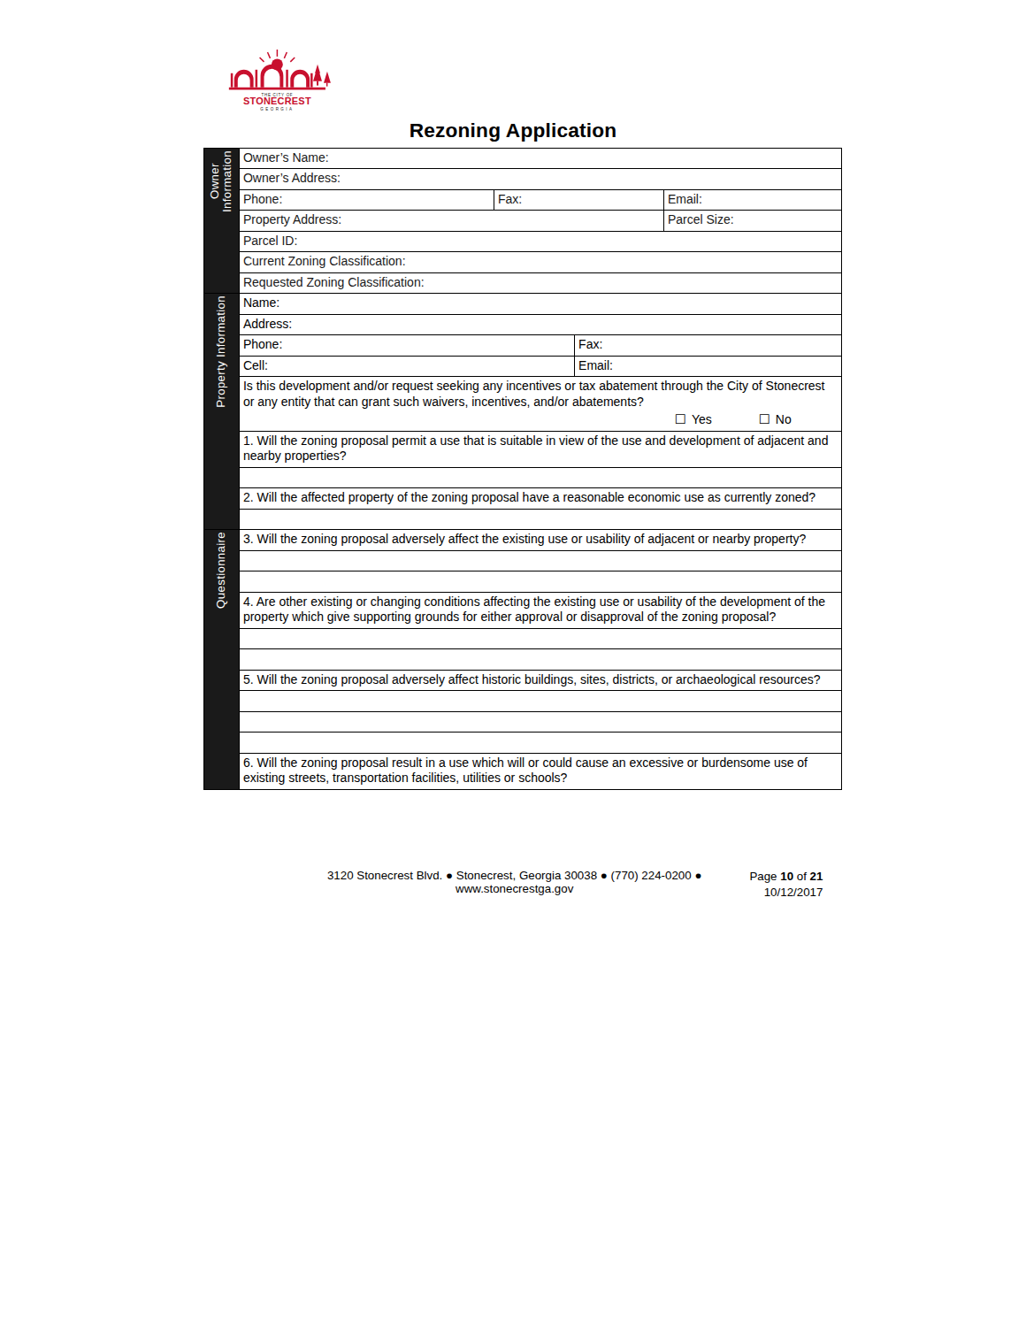THE CITY OF STONECREST GEORGIA
Rezoning Application
| Owner Information | Owner’s Name: |
| Owner’s Address: |
| Phone: | Fax: | Email: |
| Property Address: | Parcel Size: |
| Parcel ID: |
| Current Zoning Classification: |
| Requested Zoning Classification: |
| Property Information | Name: |
| Address: |
| Phone: | Fax: |
| Cell: | Email: |
| Is this development and/or request seeking any incentives or tax abatement through the City of Stonecrest or any entity that can grant such waivers, incentives, and/or abatements? ☐ Yes ☐ No |
| 1. Will the zoning proposal permit a use that is suitable in view of the use and development of adjacent and nearby properties? |
| 2. Will the affected property of the zoning proposal have a reasonable economic use as currently zoned? |
| Questionnaire | 3. Will the zoning proposal adversely affect the existing use or usability of adjacent or nearby property? |
| 4. Are other existing or changing conditions affecting the existing use or usability of the development of the property which give supporting grounds for either approval or disapproval of the zoning proposal? |
| 5. Will the zoning proposal adversely affect historic buildings, sites, districts, or archaeological resources? |
| 6. Will the zoning proposal result in a use which will or could cause an excessive or burdensome use of existing streets, transportation facilities, utilities or schools? |
3120 Stonecrest Blvd. ● Stonecrest, Georgia 30038 ● (770) 224-0200 ● www.stonecrestga.gov
Page 10 of 21
10/12/2017